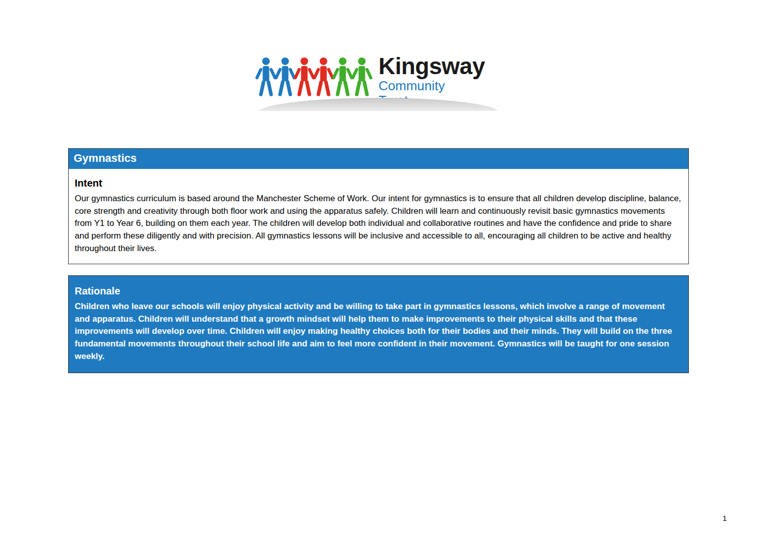Kingsway
Community
Trust
Gymnastics
Intent
Our gymnastics curriculum is based around the Manchester Scheme of Work. Our intent for gymnastics is to ensure that all children develop discipline, balance, core strength and creativity through both floor work and using the apparatus safely. Children will learn and continuously revisit basic gymnastics movements from Y1 to Year 6, building on them each year. The children will develop both individual and collaborative routines and have the confidence and pride to share and perform these diligently and with precision. All gymnastics lessons will be inclusive and accessible to all, encouraging all children to be active and healthy throughout their lives.
Rationale
Children who leave our schools will enjoy physical activity and be willing to take part in gymnastics lessons, which involve a range of movement and apparatus. Children will understand that a growth mindset will help them to make improvements to their physical skills and that these improvements will develop over time. Children will enjoy making healthy choices both for their bodies and their minds. They will build on the three fundamental movements throughout their school life and aim to feel more confident in their movement. Gymnastics will be taught for one session weekly.
1